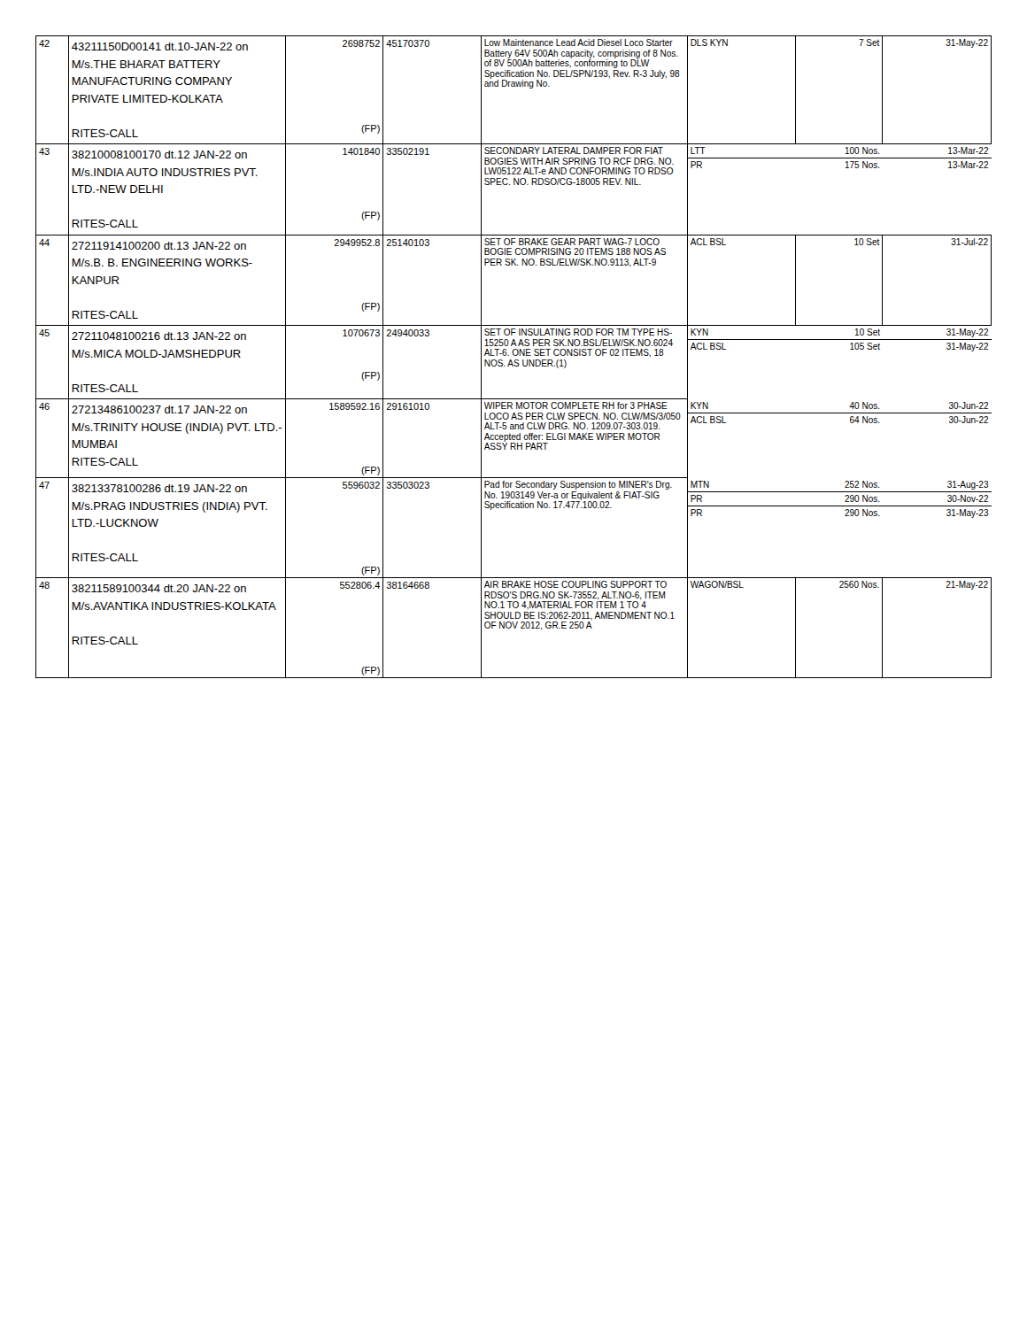| 42 | 43211150D00141 dt.10-JAN-22 on M/s.THE BHARAT BATTERY MANUFACTURING COMPANY PRIVATE LIMITED-KOLKATA RITES-CALL | 2698752 (FP) | 45170370 | Low Maintenance Lead Acid Diesel Loco Starter Battery 64V 500Ah capacity, comprising of 8 Nos. of 8V 500Ah batteries, conforming to DLW Specification No. DEL/SPN/193, Rev. R-3 July, 98 and Drawing No. | DLS KYN | 7 Set | 31-May-22 |
| 43 | 38210008100170 dt.12 JAN-22 on M/s.INDIA AUTO INDUSTRIES PVT. LTD.-NEW DELHI RITES-CALL | 1401840 (FP) | 33502191 | SECONDARY LATERAL DAMPER FOR FIAT BOGIES WITH AIR SPRING TO RCF DRG. NO. LW05122 ALT-e AND CONFORMING TO RDSO SPEC. NO. RDSO/CG-18005 REV. NIL. | / LTT / 100 Nos. / 13-Mar-22 / / PR / 175 Nos. / 13-Mar-22 / |
| 44 | 27211914100200 dt.13 JAN-22 on M/s.B. B. ENGINEERING WORKS-KANPUR RITES-CALL | 2949952.8 (FP) | 25140103 | SET OF BRAKE GEAR PART WAG-7 LOCO BOGIE COMPRISING 20 ITEMS 188 NOS AS PER SK. NO. BSL/ELW/SK.NO.9113, ALT-9 | ACL BSL | 10 Set | 31-Jul-22 |
| 45 | 27211048100216 dt.13 JAN-22 on M/s.MICA MOLD-JAMSHEDPUR RITES-CALL | 1070673 (FP) | 24940033 | SET OF INSULATING ROD FOR TM TYPE HS-15250 A AS PER SK.NO.BSL/ELW/SK.NO.6024 ALT-6. ONE SET CONSIST OF 02 ITEMS, 18 NOS. AS UNDER.(1) | / KYN / 10 Set / 31-May-22 / / ACL BSL / 105 Set / 31-May-22 / |
| 46 | 27213486100237 dt.17 JAN-22 on M/s.TRINITY HOUSE (INDIA) PVT. LTD.-MUMBAI RITES-CALL | 1589592.16 (FP) | 29161010 | WIPER MOTOR COMPLETE RH for 3 PHASE LOCO AS PER CLW SPECN. NO. CLW/MS/3/050 ALT-5 and CLW DRG. NO. 1209.07-303.019. Accepted offer: ELGI MAKE WIPER MOTOR ASSY RH PART | / KYN / 40 Nos. / 30-Jun-22 / / ACL BSL / 64 Nos. / 30-Jun-22 / |
| 47 | 38213378100286 dt.19 JAN-22 on M/s.PRAG INDUSTRIES (INDIA) PVT. LTD.-LUCKNOW RITES-CALL | 5596032 (FP) | 33503023 | Pad for Secondary Suspension to MINER's Drg. No. 1903149 Ver-a or Equivalent & FIAT-SIG Specification No. 17.477.100.02. | / MTN / 252 Nos. / 31-Aug-23 / / PR / 290 Nos. / 30-Nov-22 / / PR / 290 Nos. / 31-May-23 / |
| 48 | 38211589100344 dt.20 JAN-22 on M/s.AVANTIKA INDUSTRIES-KOLKATA RITES-CALL | 552806.4 (FP) | 38164668 | AIR BRAKE HOSE COUPLING SUPPORT TO RDSO'S DRG.NO SK-73552, ALT.NO-6, ITEM NO.1 TO 4,MATERIAL FOR ITEM 1 TO 4 SHOULD BE IS:2062-2011, AMENDMENT NO.1 OF NOV 2012, GR.E 250 A | WAGON/BSL | 2560 Nos. | 21-May-22 |